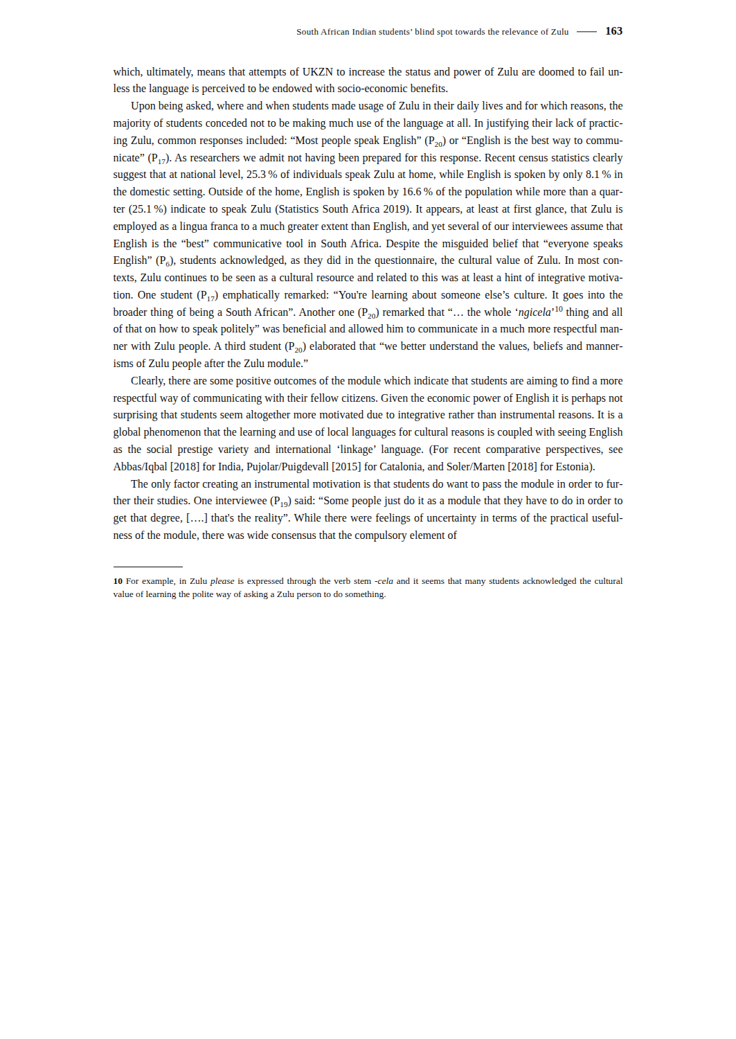South African Indian students’ blind spot towards the relevance of Zulu 163
which, ultimately, means that attempts of UKZN to increase the status and power of Zulu are doomed to fail unless the language is perceived to be endowed with socio-economic benefits.
Upon being asked, where and when students made usage of Zulu in their daily lives and for which reasons, the majority of students conceded not to be making much use of the language at all. In justifying their lack of practicing Zulu, common responses included: “Most people speak English” (P20) or “English is the best way to communicate” (P17). As researchers we admit not having been prepared for this response. Recent census statistics clearly suggest that at national level, 25.3 % of individuals speak Zulu at home, while English is spoken by only 8.1 % in the domestic setting. Outside of the home, English is spoken by 16.6 % of the population while more than a quarter (25.1 %) indicate to speak Zulu (Statistics South Africa 2019). It appears, at least at first glance, that Zulu is employed as a lingua franca to a much greater extent than English, and yet several of our interviewees assume that English is the “best” communicative tool in South Africa. Despite the misguided belief that “everyone speaks English” (P6), students acknowledged, as they did in the questionnaire, the cultural value of Zulu. In most contexts, Zulu continues to be seen as a cultural resource and related to this was at least a hint of integrative motivation. One student (P17) emphatically remarked: “You're learning about someone else’s culture. It goes into the broader thing of being a South African”. Another one (P20) remarked that “… the whole ‘ngicela’10 thing and all of that on how to speak politely” was beneficial and allowed him to communicate in a much more respectful manner with Zulu people. A third student (P20) elaborated that “we better understand the values, beliefs and mannerisms of Zulu people after the Zulu module.”
Clearly, there are some positive outcomes of the module which indicate that students are aiming to find a more respectful way of communicating with their fellow citizens. Given the economic power of English it is perhaps not surprising that students seem altogether more motivated due to integrative rather than instrumental reasons. It is a global phenomenon that the learning and use of local languages for cultural reasons is coupled with seeing English as the social prestige variety and international ‘linkage’ language. (For recent comparative perspectives, see Abbas/Iqbal [2018] for India, Pujolar/Puigdevall [2015] for Catalonia, and Soler/Marten [2018] for Estonia).
The only factor creating an instrumental motivation is that students do want to pass the module in order to further their studies. One interviewee (P19) said: “Some people just do it as a module that they have to do in order to get that degree, [….] that's the reality”. While there were feelings of uncertainty in terms of the practical usefulness of the module, there was wide consensus that the compulsory element of
10 For example, in Zulu please is expressed through the verb stem -cela and it seems that many students acknowledged the cultural value of learning the polite way of asking a Zulu person to do something.